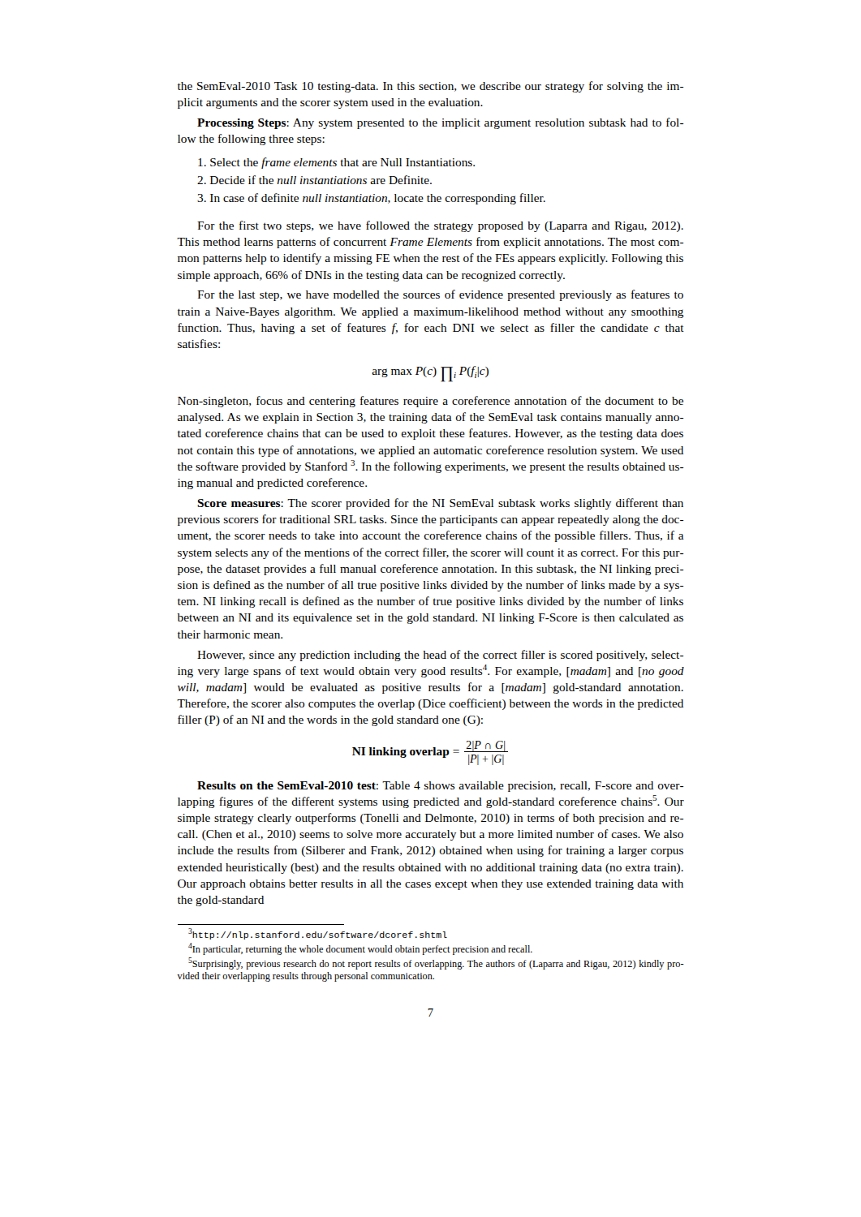the SemEval-2010 Task 10 testing-data. In this section, we describe our strategy for solving the implicit arguments and the scorer system used in the evaluation.
Processing Steps: Any system presented to the implicit argument resolution subtask had to follow the following three steps:
Select the frame elements that are Null Instantiations.
Decide if the null instantiations are Definite.
In case of definite null instantiation, locate the corresponding filler.
For the first two steps, we have followed the strategy proposed by (Laparra and Rigau, 2012). This method learns patterns of concurrent Frame Elements from explicit annotations. The most common patterns help to identify a missing FE when the rest of the FEs appears explicitly. Following this simple approach, 66% of DNIs in the testing data can be recognized correctly.
For the last step, we have modelled the sources of evidence presented previously as features to train a Naive-Bayes algorithm. We applied a maximum-likelihood method without any smoothing function. Thus, having a set of features f, for each DNI we select as filler the candidate c that satisfies:
arg max P(c) ∏i P(fi|c)
Non-singleton, focus and centering features require a coreference annotation of the document to be analysed. As we explain in Section 3, the training data of the SemEval task contains manually annotated coreference chains that can be used to exploit these features. However, as the testing data does not contain this type of annotations, we applied an automatic coreference resolution system. We used the software provided by Stanford 3. In the following experiments, we present the results obtained using manual and predicted coreference.
Score measures: The scorer provided for the NI SemEval subtask works slightly different than previous scorers for traditional SRL tasks. Since the participants can appear repeatedly along the document, the scorer needs to take into account the coreference chains of the possible fillers. Thus, if a system selects any of the mentions of the correct filler, the scorer will count it as correct. For this purpose, the dataset provides a full manual coreference annotation. In this subtask, the NI linking precision is defined as the number of all true positive links divided by the number of links made by a system. NI linking recall is defined as the number of true positive links divided by the number of links between an NI and its equivalence set in the gold standard. NI linking F-Score is then calculated as their harmonic mean.
However, since any prediction including the head of the correct filler is scored positively, selecting very large spans of text would obtain very good results4. For example, [madam] and [no good will, madam] would be evaluated as positive results for a [madam] gold-standard annotation. Therefore, the scorer also computes the overlap (Dice coefficient) between the words in the predicted filler (P) of an NI and the words in the gold standard one (G):
NI linking overlap = 2|P ∩ G| |P| + |G|
Results on the SemEval-2010 test: Table 4 shows available precision, recall, F-score and overlapping figures of the different systems using predicted and gold-standard coreference chains5. Our simple strategy clearly outperforms (Tonelli and Delmonte, 2010) in terms of both precision and recall. (Chen et al., 2010) seems to solve more accurately but a more limited number of cases. We also include the results from (Silberer and Frank, 2012) obtained when using for training a larger corpus extended heuristically (best) and the results obtained with no additional training data (no extra train). Our approach obtains better results in all the cases except when they use extended training data with the gold-standard
3http://nlp.stanford.edu/software/dcoref.shtml
4In particular, returning the whole document would obtain perfect precision and recall.
5Surprisingly, previous research do not report results of overlapping. The authors of (Laparra and Rigau, 2012) kindly provided their overlapping results through personal communication.
7